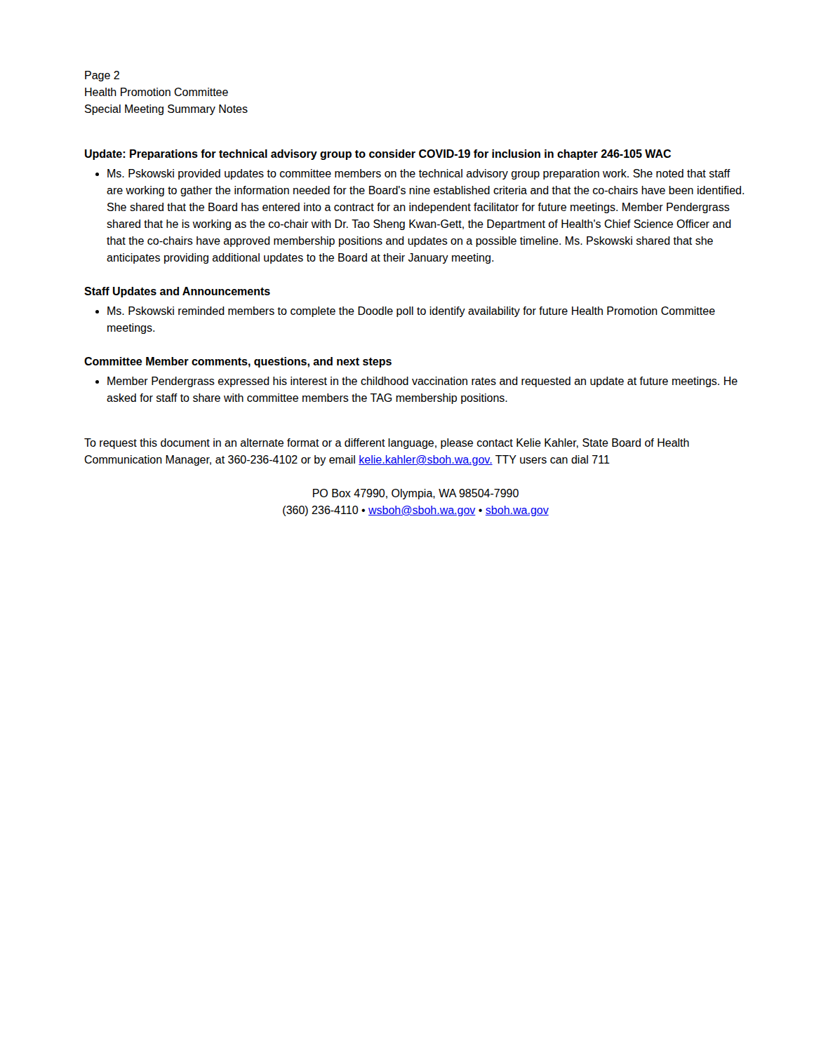Page 2
Health Promotion Committee
Special Meeting Summary Notes
Update: Preparations for technical advisory group to consider COVID-19 for inclusion in chapter 246-105 WAC
Ms. Pskowski provided updates to committee members on the technical advisory group preparation work. She noted that staff are working to gather the information needed for the Board's nine established criteria and that the co-chairs have been identified. She shared that the Board has entered into a contract for an independent facilitator for future meetings. Member Pendergrass shared that he is working as the co-chair with Dr. Tao Sheng Kwan-Gett, the Department of Health's Chief Science Officer and that the co-chairs have approved membership positions and updates on a possible timeline. Ms. Pskowski shared that she anticipates providing additional updates to the Board at their January meeting.
Staff Updates and Announcements
Ms. Pskowski reminded members to complete the Doodle poll to identify availability for future Health Promotion Committee meetings.
Committee Member comments, questions, and next steps
Member Pendergrass expressed his interest in the childhood vaccination rates and requested an update at future meetings. He asked for staff to share with committee members the TAG membership positions.
To request this document in an alternate format or a different language, please contact Kelie Kahler, State Board of Health Communication Manager, at 360-236-4102 or by email kelie.kahler@sboh.wa.gov. TTY users can dial 711
PO Box 47990, Olympia, WA 98504-7990
(360) 236-4110 • wsboh@sboh.wa.gov • sboh.wa.gov